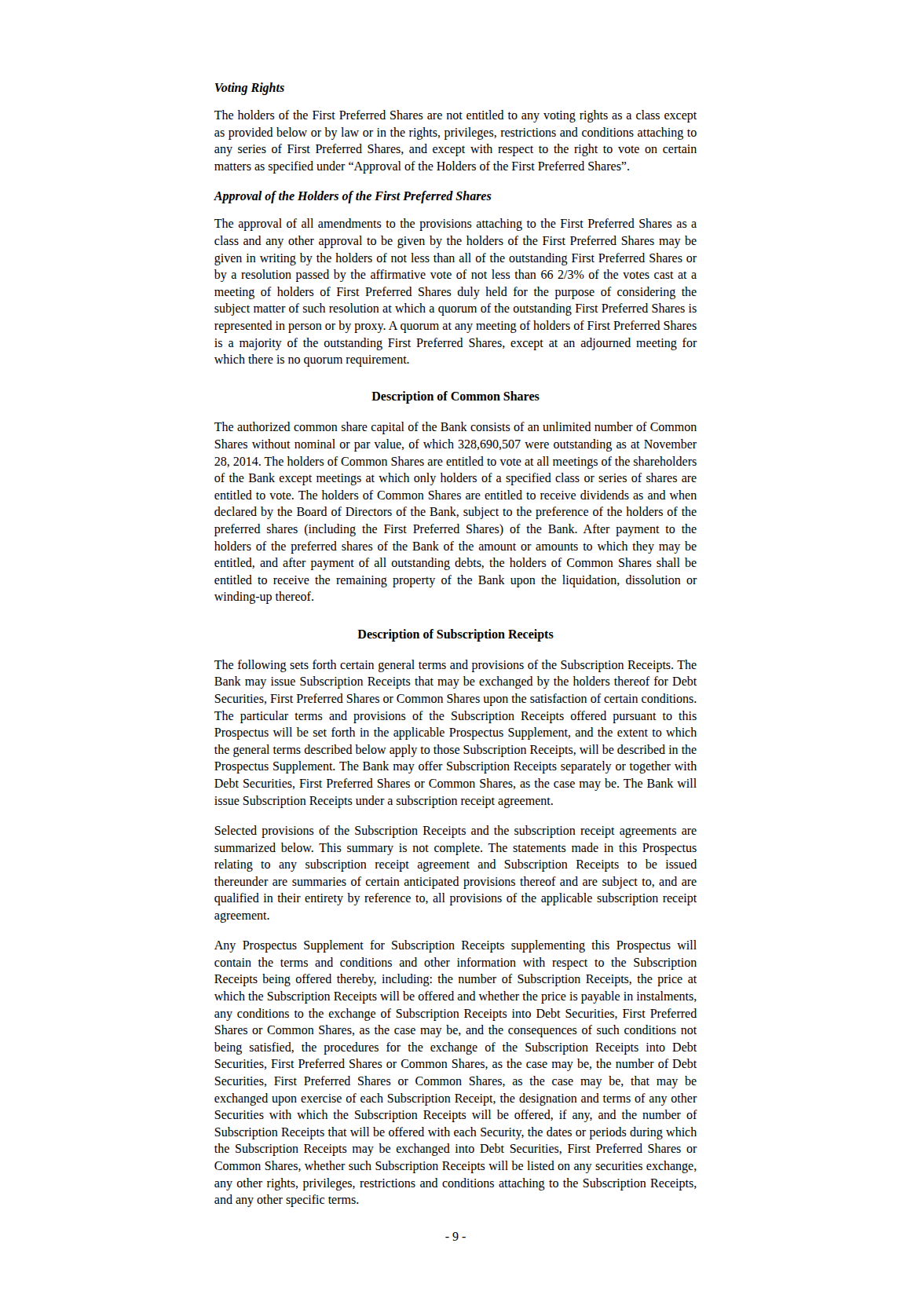Voting Rights
The holders of the First Preferred Shares are not entitled to any voting rights as a class except as provided below or by law or in the rights, privileges, restrictions and conditions attaching to any series of First Preferred Shares, and except with respect to the right to vote on certain matters as specified under “Approval of the Holders of the First Preferred Shares”.
Approval of the Holders of the First Preferred Shares
The approval of all amendments to the provisions attaching to the First Preferred Shares as a class and any other approval to be given by the holders of the First Preferred Shares may be given in writing by the holders of not less than all of the outstanding First Preferred Shares or by a resolution passed by the affirmative vote of not less than 66 2/3% of the votes cast at a meeting of holders of First Preferred Shares duly held for the purpose of considering the subject matter of such resolution at which a quorum of the outstanding First Preferred Shares is represented in person or by proxy. A quorum at any meeting of holders of First Preferred Shares is a majority of the outstanding First Preferred Shares, except at an adjourned meeting for which there is no quorum requirement.
Description of Common Shares
The authorized common share capital of the Bank consists of an unlimited number of Common Shares without nominal or par value, of which 328,690,507 were outstanding as at November 28, 2014. The holders of Common Shares are entitled to vote at all meetings of the shareholders of the Bank except meetings at which only holders of a specified class or series of shares are entitled to vote. The holders of Common Shares are entitled to receive dividends as and when declared by the Board of Directors of the Bank, subject to the preference of the holders of the preferred shares (including the First Preferred Shares) of the Bank. After payment to the holders of the preferred shares of the Bank of the amount or amounts to which they may be entitled, and after payment of all outstanding debts, the holders of Common Shares shall be entitled to receive the remaining property of the Bank upon the liquidation, dissolution or winding-up thereof.
Description of Subscription Receipts
The following sets forth certain general terms and provisions of the Subscription Receipts. The Bank may issue Subscription Receipts that may be exchanged by the holders thereof for Debt Securities, First Preferred Shares or Common Shares upon the satisfaction of certain conditions. The particular terms and provisions of the Subscription Receipts offered pursuant to this Prospectus will be set forth in the applicable Prospectus Supplement, and the extent to which the general terms described below apply to those Subscription Receipts, will be described in the Prospectus Supplement. The Bank may offer Subscription Receipts separately or together with Debt Securities, First Preferred Shares or Common Shares, as the case may be. The Bank will issue Subscription Receipts under a subscription receipt agreement.
Selected provisions of the Subscription Receipts and the subscription receipt agreements are summarized below. This summary is not complete. The statements made in this Prospectus relating to any subscription receipt agreement and Subscription Receipts to be issued thereunder are summaries of certain anticipated provisions thereof and are subject to, and are qualified in their entirety by reference to, all provisions of the applicable subscription receipt agreement.
Any Prospectus Supplement for Subscription Receipts supplementing this Prospectus will contain the terms and conditions and other information with respect to the Subscription Receipts being offered thereby, including: the number of Subscription Receipts, the price at which the Subscription Receipts will be offered and whether the price is payable in instalments, any conditions to the exchange of Subscription Receipts into Debt Securities, First Preferred Shares or Common Shares, as the case may be, and the consequences of such conditions not being satisfied, the procedures for the exchange of the Subscription Receipts into Debt Securities, First Preferred Shares or Common Shares, as the case may be, the number of Debt Securities, First Preferred Shares or Common Shares, as the case may be, that may be exchanged upon exercise of each Subscription Receipt, the designation and terms of any other Securities with which the Subscription Receipts will be offered, if any, and the number of Subscription Receipts that will be offered with each Security, the dates or periods during which the Subscription Receipts may be exchanged into Debt Securities, First Preferred Shares or Common Shares, whether such Subscription Receipts will be listed on any securities exchange, any other rights, privileges, restrictions and conditions attaching to the Subscription Receipts, and any other specific terms.
- 9 -